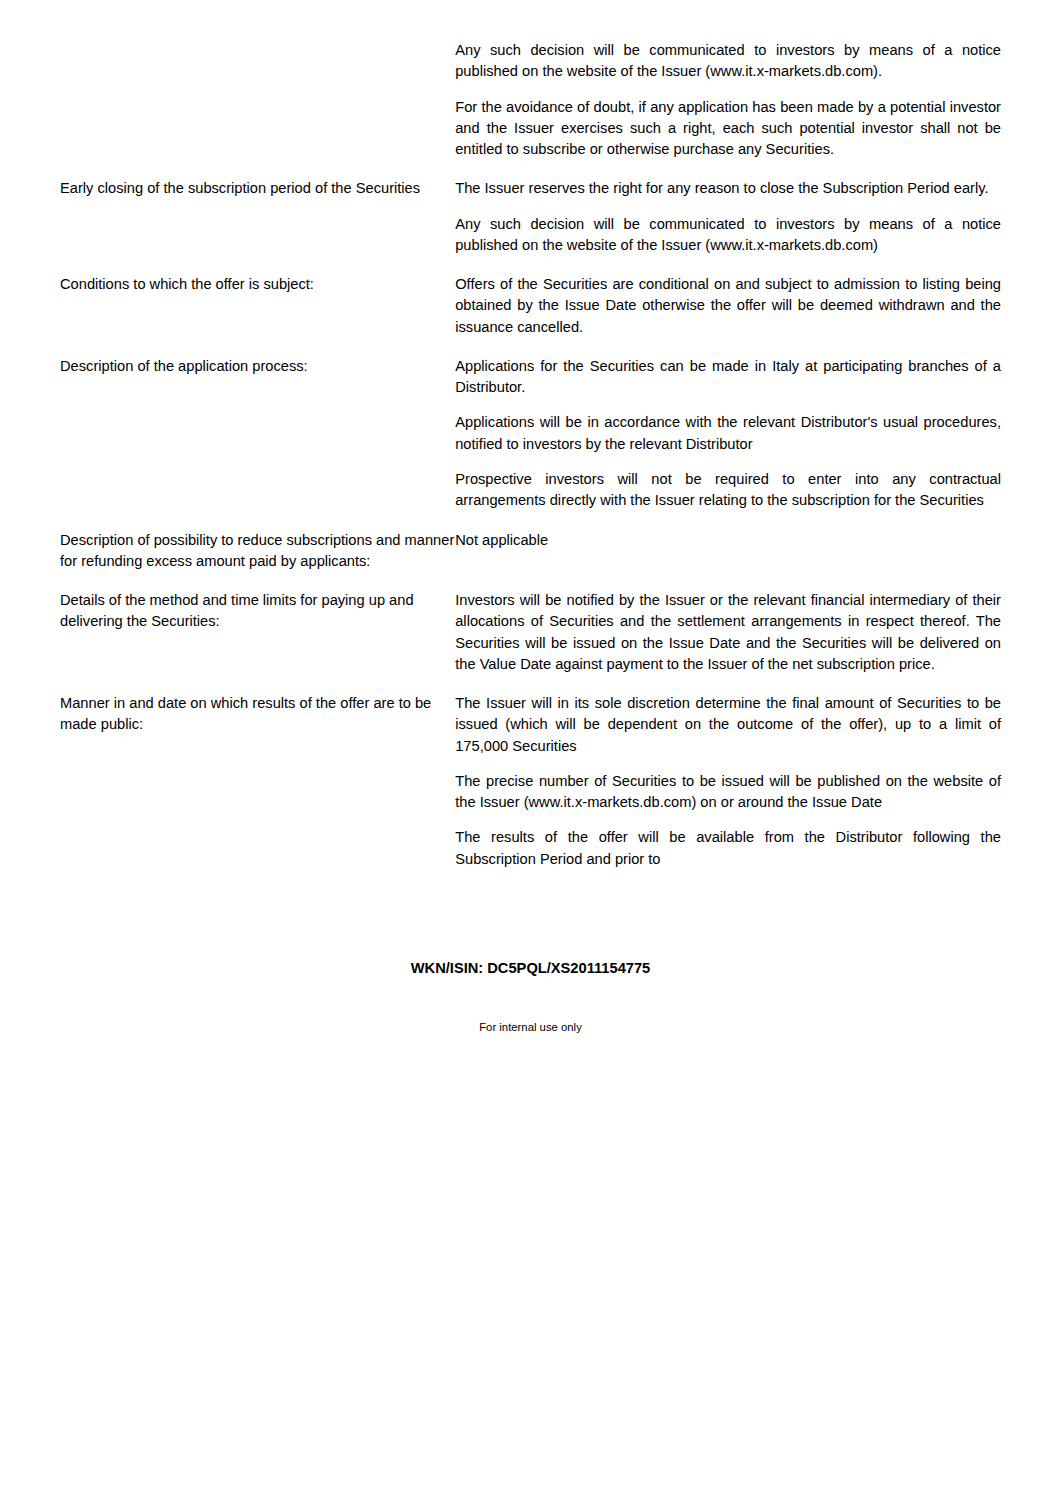| | Any such decision will be communicated to investors by means of a notice published on the website of the Issuer (www.it.x-markets.db.com). For the avoidance of doubt, if any application has been made by a potential investor and the Issuer exercises such a right, each such potential investor shall not be entitled to subscribe or otherwise purchase any Securities. |
| Early closing of the subscription period of the Securities | The Issuer reserves the right for any reason to close the Subscription Period early. Any such decision will be communicated to investors by means of a notice published on the website of the Issuer (www.it.x-markets.db.com) |
| Conditions to which the offer is subject: | Offers of the Securities are conditional on and subject to admission to listing being obtained by the Issue Date otherwise the offer will be deemed withdrawn and the issuance cancelled. |
| Description of the application process: | Applications for the Securities can be made in Italy at participating branches of a Distributor. Applications will be in accordance with the relevant Distributor's usual procedures, notified to investors by the relevant Distributor Prospective investors will not be required to enter into any contractual arrangements directly with the Issuer relating to the subscription for the Securities |
| Description of possibility to reduce subscriptions and manner for refunding excess amount paid by applicants: | Not applicable |
| Details of the method and time limits for paying up and delivering the Securities: | Investors will be notified by the Issuer or the relevant financial intermediary of their allocations of Securities and the settlement arrangements in respect thereof. The Securities will be issued on the Issue Date and the Securities will be delivered on the Value Date against payment to the Issuer of the net subscription price. |
| Manner in and date on which results of the offer are to be made public: | The Issuer will in its sole discretion determine the final amount of Securities to be issued (which will be dependent on the outcome of the offer), up to a limit of 175,000 Securities The precise number of Securities to be issued will be published on the website of the Issuer (www.it.x-markets.db.com) on or around the Issue Date The results of the offer will be available from the Distributor following the Subscription Period and prior to |
WKN/ISIN: DC5PQL/XS2011154775
For internal use only